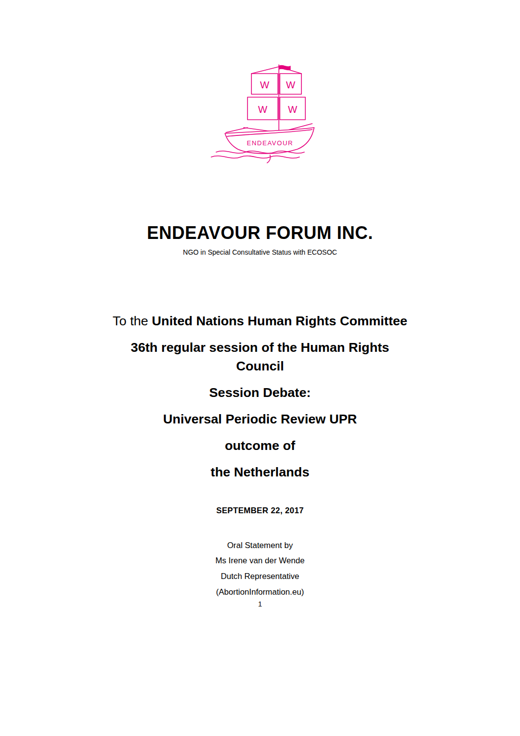W W W W ENDEAVOUR
ENDEAVOUR FORUM INC.
NGO in Special Consultative Status with ECOSOC
To the United Nations Human Rights Committee
36th regular session of the Human Rights Council
Session Debate:
Universal Periodic Review UPR
outcome of
the Netherlands
SEPTEMBER 22, 2017
Oral Statement by
Ms Irene van der Wende
Dutch Representative
(AbortionInformation.eu)
1